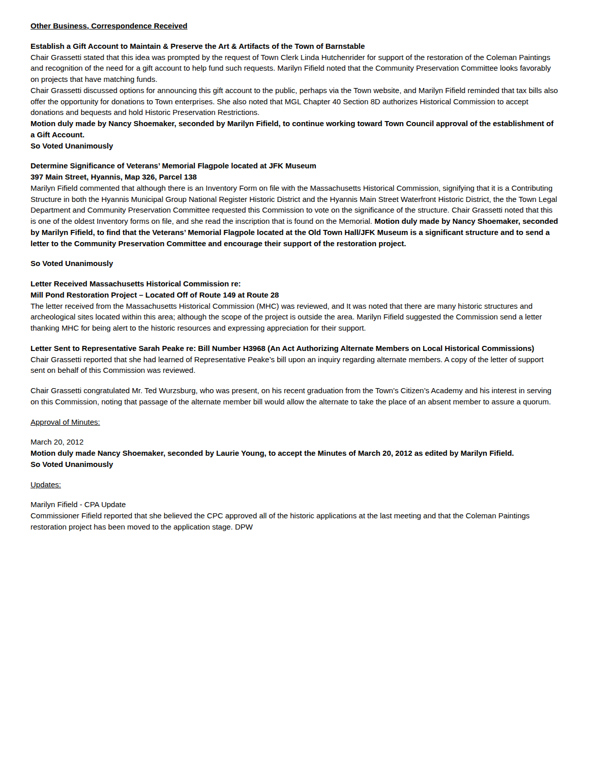Other Business, Correspondence Received
Establish a Gift Account to Maintain & Preserve the Art & Artifacts of the Town of Barnstable
Chair Grassetti stated that this idea was prompted by the request of Town Clerk Linda Hutchenrider for support of the restoration of the Coleman Paintings and recognition of the need for a gift account to help fund such requests. Marilyn Fifield noted that the Community Preservation Committee looks favorably on projects that have matching funds.
Chair Grassetti discussed options for announcing this gift account to the public, perhaps via the Town website, and Marilyn Fifield reminded that tax bills also offer the opportunity for donations to Town enterprises. She also noted that MGL Chapter 40 Section 8D authorizes Historical Commission to accept donations and bequests and hold Historic Preservation Restrictions.
Motion duly made by Nancy Shoemaker, seconded by Marilyn Fifield, to continue working toward Town Council approval of the establishment of a Gift Account.
So Voted Unanimously
Determine Significance of Veterans’ Memorial Flagpole located at JFK Museum
397 Main Street, Hyannis, Map 326, Parcel 138
Marilyn Fifield commented that although there is an Inventory Form on file with the Massachusetts Historical Commission, signifying that it is a Contributing Structure in both the Hyannis Municipal Group National Register Historic District and the Hyannis Main Street Waterfront Historic District, the the Town Legal Department and Community Preservation Committee requested this Commission to vote on the significance of the structure. Chair Grassetti noted that this is one of the oldest Inventory forms on file, and she read the inscription that is found on the Memorial. Motion duly made by Nancy Shoemaker, seconded by Marilyn Fifield, to find that the Veterans’ Memorial Flagpole located at the Old Town Hall/JFK Museum is a significant structure and to send a letter to the Community Preservation Committee and encourage their support of the restoration project.
So Voted Unanimously
Letter Received Massachusetts Historical Commission re:
Mill Pond Restoration Project – Located Off of Route 149 at Route 28
The letter received from the Massachusetts Historical Commission (MHC) was reviewed, and It was noted that there are many historic structures and archeological sites located within this area; although the scope of the project is outside the area. Marilyn Fifield suggested the Commission send a letter thanking MHC for being alert to the historic resources and expressing appreciation for their support.
Letter Sent to Representative Sarah Peake re: Bill Number H3968 (An Act Authorizing Alternate Members on Local Historical Commissions)
Chair Grassetti reported that she had learned of Representative Peake’s bill upon an inquiry regarding alternate members. A copy of the letter of support sent on behalf of this Commission was reviewed.
Chair Grassetti congratulated Mr. Ted Wurzsburg, who was present, on his recent graduation from the Town’s Citizen’s Academy and his interest in serving on this Commission, noting that passage of the alternate member bill would allow the alternate to take the place of an absent member to assure a quorum.
Approval of Minutes:
March 20, 2012
Motion duly made Nancy Shoemaker, seconded by Laurie Young, to accept the Minutes of March 20, 2012 as edited by Marilyn Fifield.
So Voted Unanimously
Updates:
Marilyn Fifield - CPA Update
Commissioner Fifield reported that she believed the CPC approved all of the historic applications at the last meeting and that the Coleman Paintings restoration project has been moved to the application stage. DPW